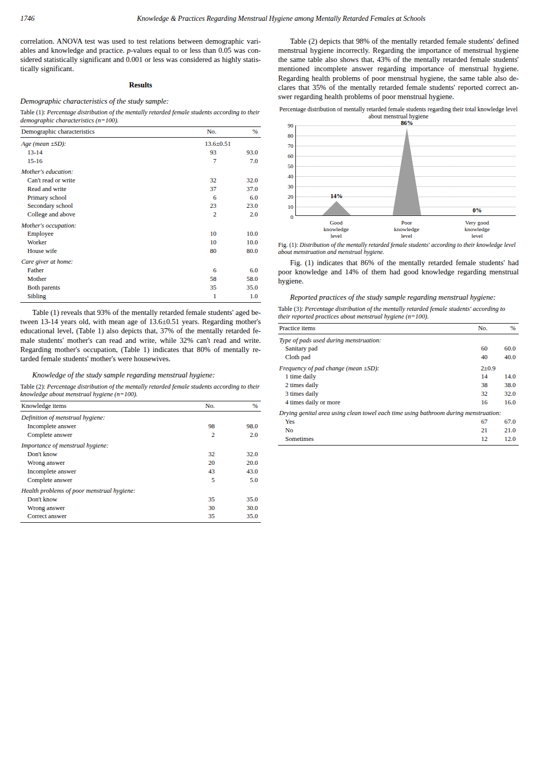1746 Knowledge & Practices Regarding Menstrual Hygiene among Mentally Retarded Females at Schools
correlation. ANOVA test was used to test relations between demographic variables and knowledge and practice. p-values equal to or less than 0.05 was considered statistically significant and 0.001 or less was considered as highly statistically significant.
Results
Demographic characteristics of the study sample:
Table (1): Percentage distribution of the mentally retarded female students according to their demographic characteristics (n=100).
| Demographic characteristics | No. | % |
| --- | --- | --- |
| Age (mean ±SD): | 13.6±0.51 |
| 13-14 | 93 | 93.0 |
| 15-16 | 7 | 7.0 |
| Mother's education: |
| Can't read or write | 32 | 32.0 |
| Read and write | 37 | 37.0 |
| Primary school | 6 | 6.0 |
| Secondary school | 23 | 23.0 |
| College and above | 2 | 2.0 |
| Mother's occupation: |
| Employee | 10 | 10.0 |
| Worker | 10 | 10.0 |
| House wife | 80 | 80.0 |
| Care giver at home: |
| Father | 6 | 6.0 |
| Mother | 58 | 58.0 |
| Both parents | 35 | 35.0 |
| Sibling | 1 | 1.0 |
Table (1) reveals that 93% of the mentally retarded female students' aged between 13-14 years old, with mean age of 13.6±0.51 years. Regarding mother's educational level, (Table 1) also depicts that, 37% of the mentally retarded female students' mother's can read and write, while 32% can't read and write. Regarding mother's occupation, (Table 1) indicates that 80% of mentally retarded female students' mother's were housewives.
Knowledge of the study sample regarding menstrual hygiene:
Table (2): Percentage distribution of the mentally retarded female students according to their knowledge about menstrual hygiene (n=100).
| Knowledge items | No. | % |
| --- | --- | --- |
| Definition of menstrual hygiene: |
| Incomplete answer | 98 | 98.0 |
| Complete answer | 2 | 2.0 |
| Importance of menstrual hygiene: |
| Don't know | 32 | 32.0 |
| Wrong answer | 20 | 20.0 |
| Incomplete answer | 43 | 43.0 |
| Complete answer | 5 | 5.0 |
| Health problems of poor menstrual hygiene: |
| Don't know | 35 | 35.0 |
| Wrong answer | 30 | 30.0 |
| Correct answer | 35 | 35.0 |
Table (2) depicts that 98% of the mentally retarded female students' defined menstrual hygiene incorrectly. Regarding the importance of menstrual hygiene the same table also shows that, 43% of the mentally retarded female students' mentioned incomplete answer regarding importance of menstrual hygiene. Regarding health problems of poor menstrual hygiene, the same table also declares that 35% of the mentally retarded female students' reported correct answer regarding health problems of poor menstrual hygiene.
Percentage distribution of mentally retarded female students regarding their total knowledge level about menstrual hygiene
90
80
70
60
50
40
30
20
10
0
14%
86%
0%
Good
knowledge
level
Poor
knowledge
level
Very good
knowledge
level
Fig. (1): Distribution of the mentally retarded female students' according to their knowledge level about menstruation and menstrual hygiene.
Fig. (1) indicates that 86% of the mentally retarded female students' had poor knowledge and 14% of them had good knowledge regarding menstrual hygiene.
Reported practices of the study sample regarding menstrual hygiene:
Table (3): Percentage distribution of the mentally retarded female students' according to their reported practices about menstrual hygiene (n=100).
| Practice items | No. | % |
| --- | --- | --- |
| Type of pads used during menstruation: |
| Sanitary pad | 60 | 60.0 |
| Cloth pad | 40 | 40.0 |
| Frequency of pad change (mean ±SD): | 2±0.9 |
| 1 time daily | 14 | 14.0 |
| 2 times daily | 38 | 38.0 |
| 3 times daily | 32 | 32.0 |
| 4 times daily or more | 16 | 16.0 |
| Drying genital area using clean towel each time using bathroom during menstruation: |
| Yes | 67 | 67.0 |
| No | 21 | 21.0 |
| Sometimes | 12 | 12.0 |